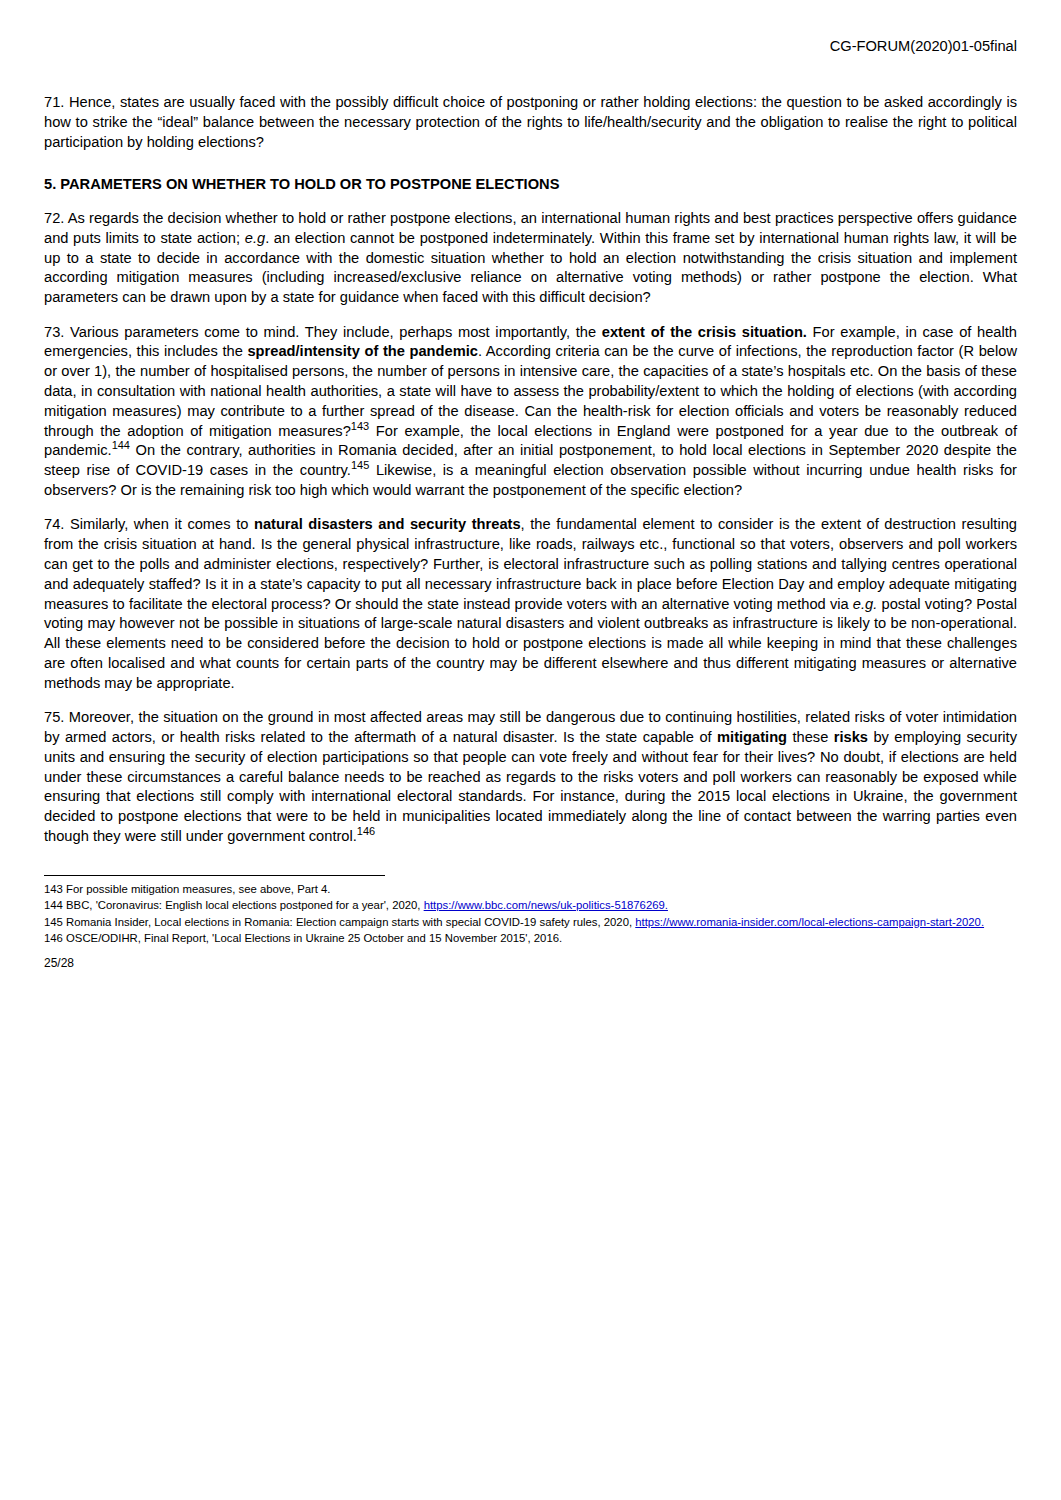CG-FORUM(2020)01-05final
71. Hence, states are usually faced with the possibly difficult choice of postponing or rather holding elections: the question to be asked accordingly is how to strike the “ideal” balance between the necessary protection of the rights to life/health/security and the obligation to realise the right to political participation by holding elections?
5. PARAMETERS ON WHETHER TO HOLD OR TO POSTPONE ELECTIONS
72. As regards the decision whether to hold or rather postpone elections, an international human rights and best practices perspective offers guidance and puts limits to state action; e.g. an election cannot be postponed indeterminately. Within this frame set by international human rights law, it will be up to a state to decide in accordance with the domestic situation whether to hold an election notwithstanding the crisis situation and implement according mitigation measures (including increased/exclusive reliance on alternative voting methods) or rather postpone the election. What parameters can be drawn upon by a state for guidance when faced with this difficult decision?
73. Various parameters come to mind. They include, perhaps most importantly, the extent of the crisis situation. For example, in case of health emergencies, this includes the spread/intensity of the pandemic. According criteria can be the curve of infections, the reproduction factor (R below or over 1), the number of hospitalised persons, the number of persons in intensive care, the capacities of a state’s hospitals etc. On the basis of these data, in consultation with national health authorities, a state will have to assess the probability/extent to which the holding of elections (with according mitigation measures) may contribute to a further spread of the disease. Can the health-risk for election officials and voters be reasonably reduced through the adoption of mitigation measures?143 For example, the local elections in England were postponed for a year due to the outbreak of pandemic.144 On the contrary, authorities in Romania decided, after an initial postponement, to hold local elections in September 2020 despite the steep rise of COVID-19 cases in the country.145 Likewise, is a meaningful election observation possible without incurring undue health risks for observers? Or is the remaining risk too high which would warrant the postponement of the specific election?
74. Similarly, when it comes to natural disasters and security threats, the fundamental element to consider is the extent of destruction resulting from the crisis situation at hand. Is the general physical infrastructure, like roads, railways etc., functional so that voters, observers and poll workers can get to the polls and administer elections, respectively? Further, is electoral infrastructure such as polling stations and tallying centres operational and adequately staffed? Is it in a state’s capacity to put all necessary infrastructure back in place before Election Day and employ adequate mitigating measures to facilitate the electoral process? Or should the state instead provide voters with an alternative voting method via e.g. postal voting? Postal voting may however not be possible in situations of large-scale natural disasters and violent outbreaks as infrastructure is likely to be non-operational. All these elements need to be considered before the decision to hold or postpone elections is made all while keeping in mind that these challenges are often localised and what counts for certain parts of the country may be different elsewhere and thus different mitigating measures or alternative methods may be appropriate.
75. Moreover, the situation on the ground in most affected areas may still be dangerous due to continuing hostilities, related risks of voter intimidation by armed actors, or health risks related to the aftermath of a natural disaster. Is the state capable of mitigating these risks by employing security units and ensuring the security of election participations so that people can vote freely and without fear for their lives? No doubt, if elections are held under these circumstances a careful balance needs to be reached as regards to the risks voters and poll workers can reasonably be exposed while ensuring that elections still comply with international electoral standards. For instance, during the 2015 local elections in Ukraine, the government decided to postpone elections that were to be held in municipalities located immediately along the line of contact between the warring parties even though they were still under government control.146
143 For possible mitigation measures, see above, Part 4.
144 BBC, 'Coronavirus: English local elections postponed for a year', 2020, https://www.bbc.com/news/uk-politics-51876269.
145 Romania Insider, Local elections in Romania: Election campaign starts with special COVID-19 safety rules, 2020, https://www.romania-insider.com/local-elections-campaign-start-2020.
146 OSCE/ODIHR, Final Report, 'Local Elections in Ukraine 25 October and 15 November 2015', 2016.
25/28